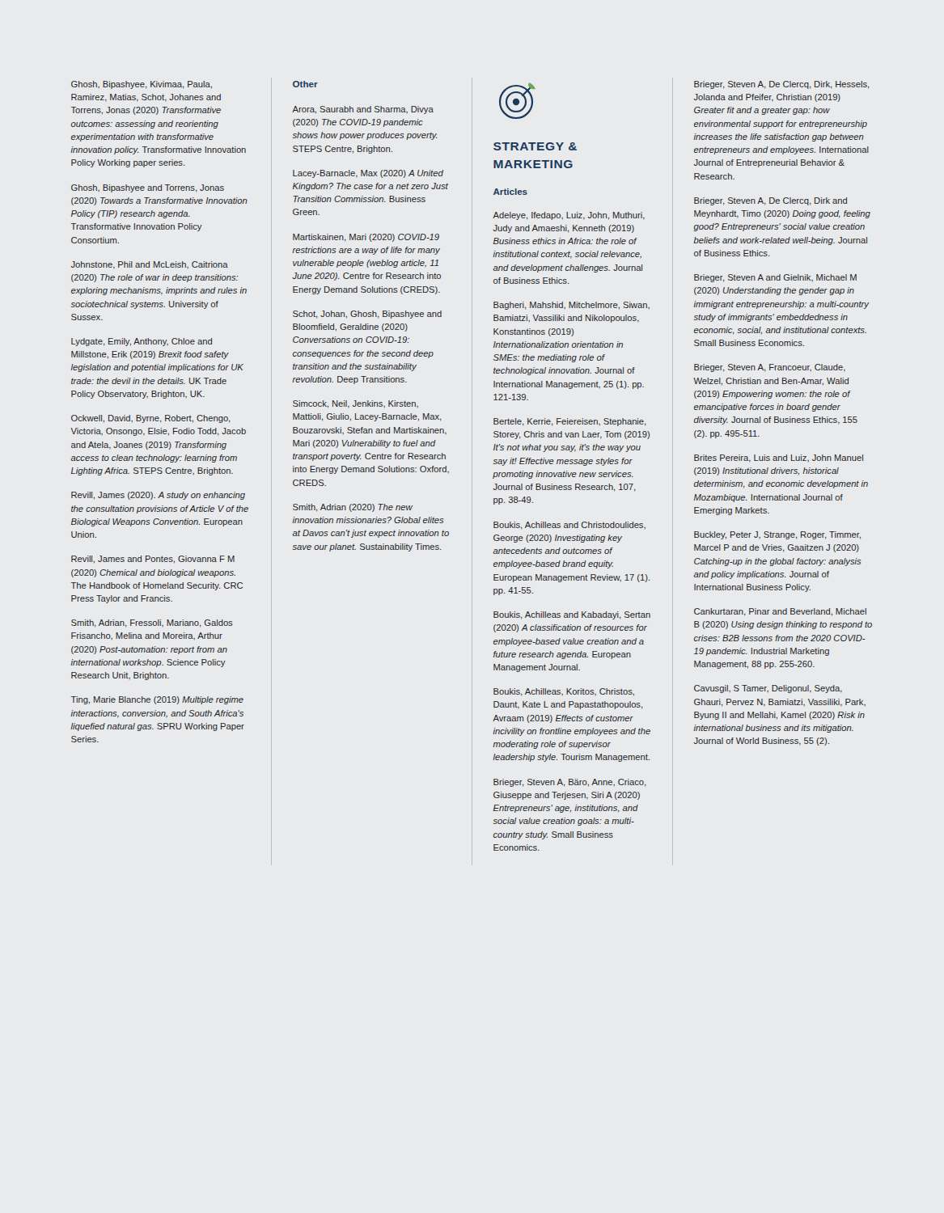Ghosh, Bipashyee, Kivimaa, Paula, Ramirez, Matias, Schot, Johanes and Torrens, Jonas (2020) Transformative outcomes: assessing and reorienting experimentation with transformative innovation policy. Transformative Innovation Policy Working paper series.
Ghosh, Bipashyee and Torrens, Jonas (2020) Towards a Transformative Innovation Policy (TIP) research agenda. Transformative Innovation Policy Consortium.
Johnstone, Phil and McLeish, Caitriona (2020) The role of war in deep transitions: exploring mechanisms, imprints and rules in sociotechnical systems. University of Sussex.
Lydgate, Emily, Anthony, Chloe and Millstone, Erik (2019) Brexit food safety legislation and potential implications for UK trade: the devil in the details. UK Trade Policy Observatory, Brighton, UK.
Ockwell, David, Byrne, Robert, Chengo, Victoria, Onsongo, Elsie, Fodio Todd, Jacob and Atela, Joanes (2019) Transforming access to clean technology: learning from Lighting Africa. STEPS Centre, Brighton.
Revill, James (2020). A study on enhancing the consultation provisions of Article V of the Biological Weapons Convention. European Union.
Revill, James and Pontes, Giovanna F M (2020) Chemical and biological weapons. The Handbook of Homeland Security. CRC Press Taylor and Francis.
Smith, Adrian, Fressoli, Mariano, Galdos Frisancho, Melina and Moreira, Arthur (2020) Post-automation: report from an international workshop. Science Policy Research Unit, Brighton.
Ting, Marie Blanche (2019) Multiple regime interactions, conversion, and South Africa's liquefied natural gas. SPRU Working Paper Series.
Other
Arora, Saurabh and Sharma, Divya (2020) The COVID-19 pandemic shows how power produces poverty. STEPS Centre, Brighton.
Lacey-Barnacle, Max (2020) A United Kingdom? The case for a net zero Just Transition Commission. Business Green.
Martiskainen, Mari (2020) COVID-19 restrictions are a way of life for many vulnerable people (weblog article, 11 June 2020). Centre for Research into Energy Demand Solutions (CREDS).
Schot, Johan, Ghosh, Bipashyee and Bloomfield, Geraldine (2020) Conversations on COVID-19: consequences for the second deep transition and the sustainability revolution. Deep Transitions.
Simcock, Neil, Jenkins, Kirsten, Mattioli, Giulio, Lacey-Barnacle, Max, Bouzarovski, Stefan and Martiskainen, Mari (2020) Vulnerability to fuel and transport poverty. Centre for Research into Energy Demand Solutions: Oxford, CREDS.
Smith, Adrian (2020) The new innovation missionaries? Global elites at Davos can't just expect innovation to save our planet. Sustainability Times.
Strategy & Marketing
Articles
Adeleye, Ifedapo, Luiz, John, Muthuri, Judy and Amaeshi, Kenneth (2019) Business ethics in Africa: the role of institutional context, social relevance, and development challenges. Journal of Business Ethics.
Bagheri, Mahshid, Mitchelmore, Siwan, Bamiatzi, Vassiliki and Nikolopoulos, Konstantinos (2019) Internationalization orientation in SMEs: the mediating role of technological innovation. Journal of International Management, 25 (1). pp. 121-139.
Bertele, Kerrie, Feiereisen, Stephanie, Storey, Chris and van Laer, Tom (2019) It's not what you say, it's the way you say it! Effective message styles for promoting innovative new services. Journal of Business Research, 107, pp. 38-49.
Boukis, Achilleas and Christodoulides, George (2020) Investigating key antecedents and outcomes of employee-based brand equity. European Management Review, 17 (1). pp. 41-55.
Boukis, Achilleas and Kabadayi, Sertan (2020) A classification of resources for employee-based value creation and a future research agenda. European Management Journal.
Boukis, Achilleas, Koritos, Christos, Daunt, Kate L and Papastathopoulos, Avraam (2019) Effects of customer incivility on frontline employees and the moderating role of supervisor leadership style. Tourism Management.
Brieger, Steven A, Bäro, Anne, Criaco, Giuseppe and Terjesen, Siri A (2020) Entrepreneurs' age, institutions, and social value creation goals: a multi-country study. Small Business Economics.
Brieger, Steven A, De Clercq, Dirk, Hessels, Jolanda and Pfeifer, Christian (2019) Greater fit and a greater gap: how environmental support for entrepreneurship increases the life satisfaction gap between entrepreneurs and employees. International Journal of Entrepreneurial Behavior & Research.
Brieger, Steven A, De Clercq, Dirk and Meynhardt, Timo (2020) Doing good, feeling good? Entrepreneurs' social value creation beliefs and work-related well-being. Journal of Business Ethics.
Brieger, Steven A and Gielnik, Michael M (2020) Understanding the gender gap in immigrant entrepreneurship: a multi-country study of immigrants' embeddedness in economic, social, and institutional contexts. Small Business Economics.
Brieger, Steven A, Francoeur, Claude, Welzel, Christian and Ben-Amar, Walid (2019) Empowering women: the role of emancipative forces in board gender diversity. Journal of Business Ethics, 155 (2). pp. 495-511.
Brites Pereira, Luis and Luiz, John Manuel (2019) Institutional drivers, historical determinism, and economic development in Mozambique. International Journal of Emerging Markets.
Buckley, Peter J, Strange, Roger, Timmer, Marcel P and de Vries, Gaaitzen J (2020) Catching-up in the global factory: analysis and policy implications. Journal of International Business Policy.
Cankurtaran, Pinar and Beverland, Michael B (2020) Using design thinking to respond to crises: B2B lessons from the 2020 COVID-19 pandemic. Industrial Marketing Management, 88 pp. 255-260.
Cavusgil, S Tamer, Deligonul, Seyda, Ghauri, Pervez N, Bamiatzi, Vassiliki, Park, Byung II and Mellahi, Kamel (2020) Risk in international business and its mitigation. Journal of World Business, 55 (2).